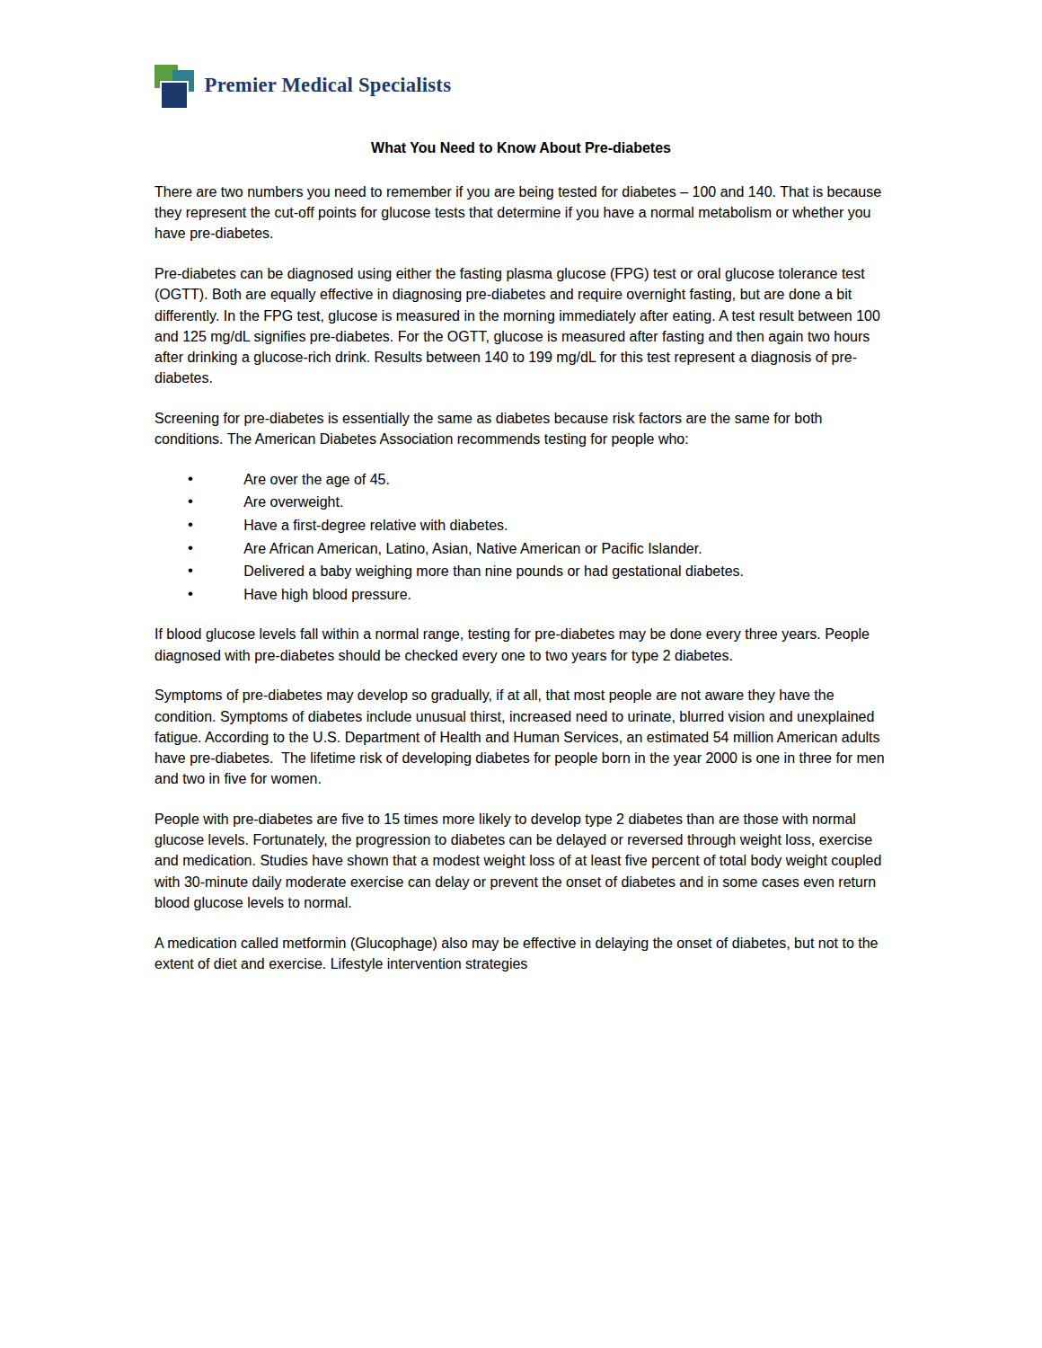Premier Medical Specialists
What You Need to Know About Pre-diabetes
There are two numbers you need to remember if you are being tested for diabetes – 100 and 140. That is because they represent the cut-off points for glucose tests that determine if you have a normal metabolism or whether you have pre-diabetes.
Pre-diabetes can be diagnosed using either the fasting plasma glucose (FPG) test or oral glucose tolerance test (OGTT). Both are equally effective in diagnosing pre-diabetes and require overnight fasting, but are done a bit differently. In the FPG test, glucose is measured in the morning immediately after eating. A test result between 100 and 125 mg/dL signifies pre-diabetes. For the OGTT, glucose is measured after fasting and then again two hours after drinking a glucose-rich drink. Results between 140 to 199 mg/dL for this test represent a diagnosis of pre-diabetes.
Screening for pre-diabetes is essentially the same as diabetes because risk factors are the same for both conditions. The American Diabetes Association recommends testing for people who:
Are over the age of 45.
Are overweight.
Have a first-degree relative with diabetes.
Are African American, Latino, Asian, Native American or Pacific Islander.
Delivered a baby weighing more than nine pounds or had gestational diabetes.
Have high blood pressure.
If blood glucose levels fall within a normal range, testing for pre-diabetes may be done every three years. People diagnosed with pre-diabetes should be checked every one to two years for type 2 diabetes.
Symptoms of pre-diabetes may develop so gradually, if at all, that most people are not aware they have the condition. Symptoms of diabetes include unusual thirst, increased need to urinate, blurred vision and unexplained fatigue. According to the U.S. Department of Health and Human Services, an estimated 54 million American adults have pre-diabetes. The lifetime risk of developing diabetes for people born in the year 2000 is one in three for men and two in five for women.
People with pre-diabetes are five to 15 times more likely to develop type 2 diabetes than are those with normal glucose levels. Fortunately, the progression to diabetes can be delayed or reversed through weight loss, exercise and medication. Studies have shown that a modest weight loss of at least five percent of total body weight coupled with 30-minute daily moderate exercise can delay or prevent the onset of diabetes and in some cases even return blood glucose levels to normal.
A medication called metformin (Glucophage) also may be effective in delaying the onset of diabetes, but not to the extent of diet and exercise. Lifestyle intervention strategies